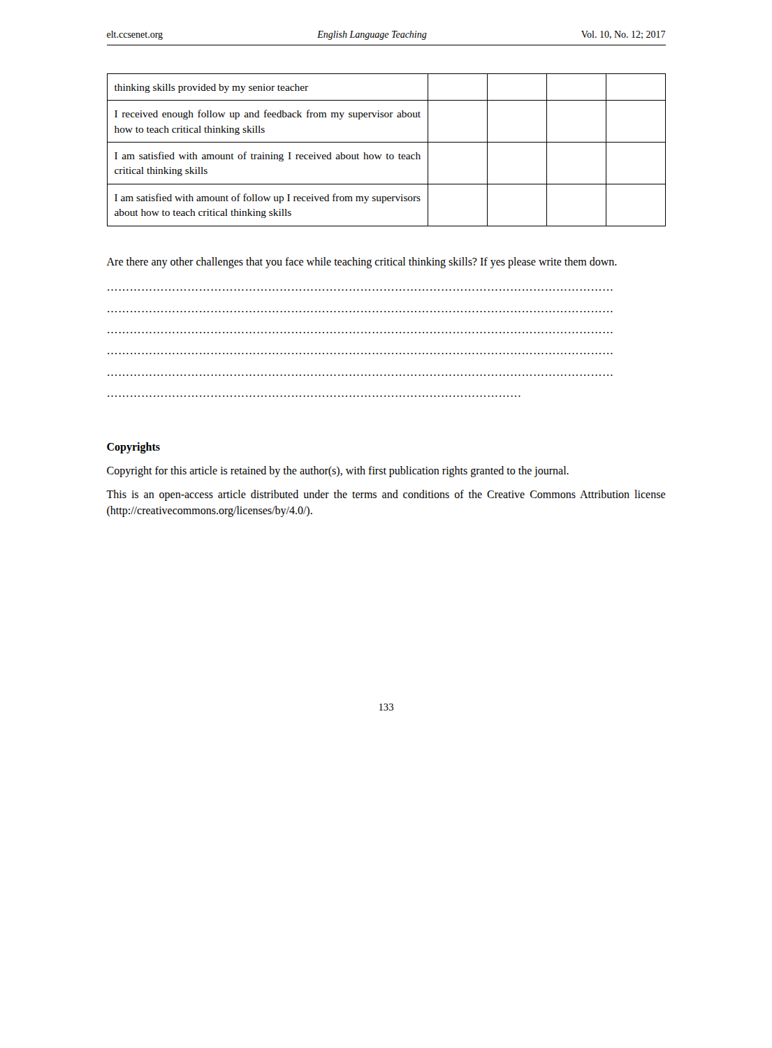elt.ccsenet.org
English Language Teaching
Vol. 10, No. 12; 2017
| thinking skills provided by my senior teacher | | | | |
| I received enough follow up and feedback from my supervisor about how to teach critical thinking skills | | | | |
| I am satisfied with amount of training I received about how to teach critical thinking skills | | | | |
| I am satisfied with amount of follow up I received from my supervisors about how to teach critical thinking skills | | | | |
Are there any other challenges that you face while teaching critical thinking skills? If yes please write them down.
……………………………………………………………………………………………………………………
……………………………………………………………………………………………………………………
……………………………………………………………………………………………………………………
……………………………………………………………………………………………………………………
……………………………………………………………………………………………………………………
………………………………………………………………………………………………
Copyrights
Copyright for this article is retained by the author(s), with first publication rights granted to the journal.
This is an open-access article distributed under the terms and conditions of the Creative Commons Attribution license (http://creativecommons.org/licenses/by/4.0/).
133